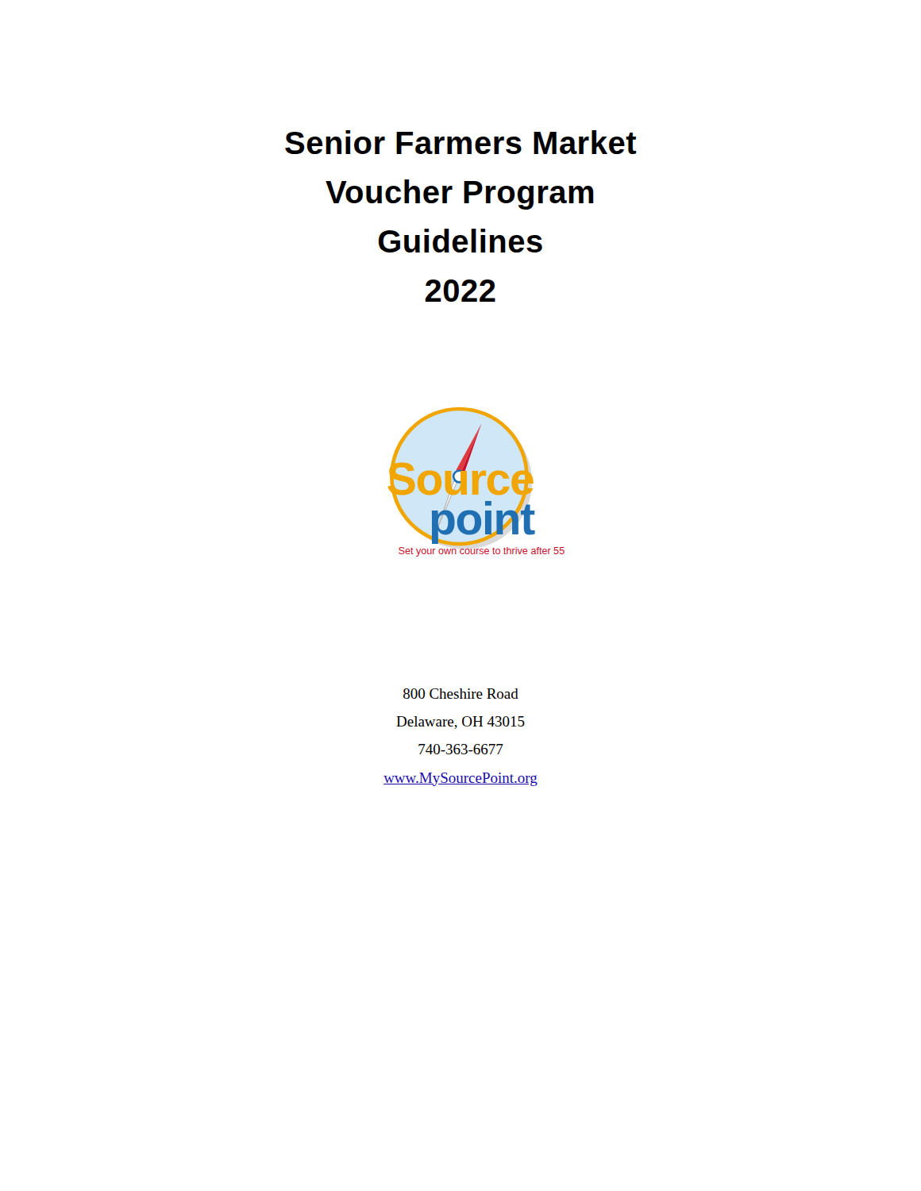Senior Farmers Market Voucher Program Guidelines 2022
Source point Set your own course to thrive after 55
800 Cheshire Road
Delaware, OH 43015
740-363-6677
www.MySourcePoint.org